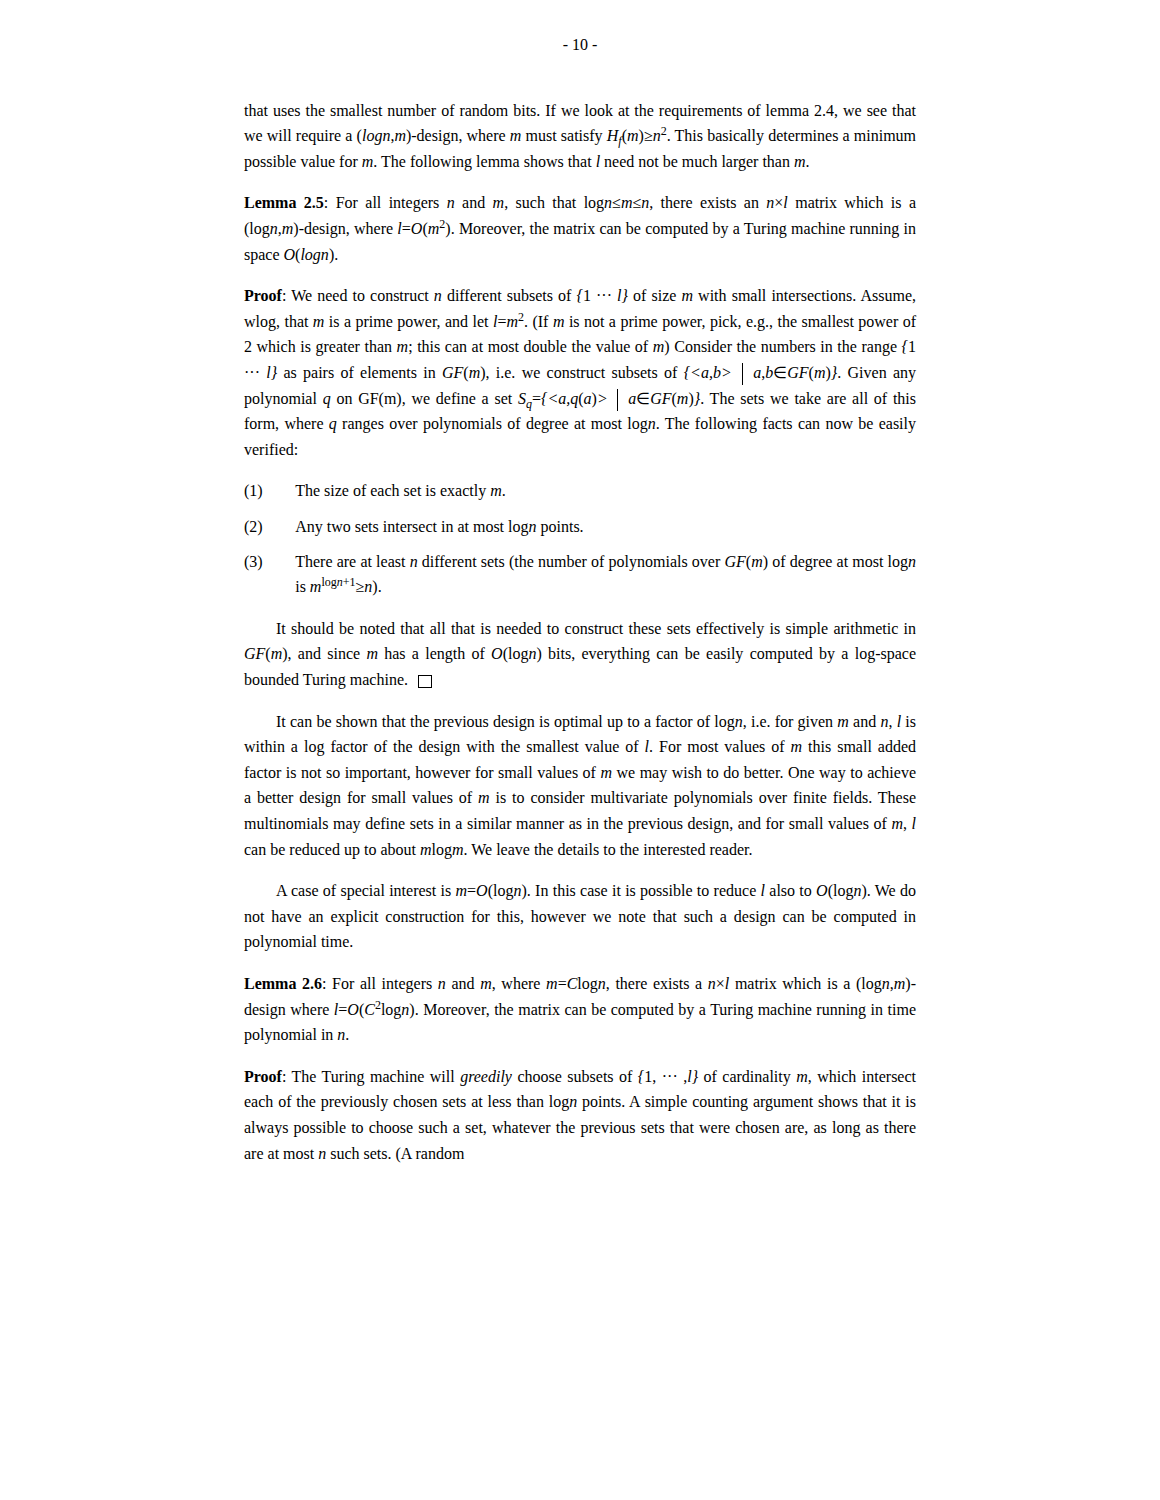- 10 -
that uses the smallest number of random bits. If we look at the requirements of lemma 2.4, we see that we will require a (logn,m)-design, where m must satisfy Hf(m)≥n2. This basically determines a minimum possible value for m. The following lemma shows that l need not be much larger than m.
Lemma 2.5: For all integers n and m, such that logn≤m≤n, there exists an n×l matrix which is a (logn,m)-design, where l=O(m2). Moreover, the matrix can be computed by a Turing machine running in space O(logn).
Proof: We need to construct n different subsets of {1 ··· l} of size m with small intersections. Assume, wlog, that m is a prime power, and let l=m2. (If m is not a prime power, pick, e.g., the smallest power of 2 which is greater than m; this can at most double the value of m) Consider the numbers in the range {1 ··· l} as pairs of elements in GF(m), i.e. we construct subsets of {<a,b> a,b∈GF(m)}. Given any polynomial q on GF(m), we define a set Sq={<a,q(a)> a∈GF(m)}. The sets we take are all of this form, where q ranges over polynomials of degree at most logn. The following facts can now be easily verified:
(1) The size of each set is exactly m.
(2) Any two sets intersect in at most logn points.
(3) There are at least n different sets (the number of polynomials over GF(m) of degree at most logn is mlogn+1≥n).
It should be noted that all that is needed to construct these sets effectively is simple arithmetic in GF(m), and since m has a length of O(logn) bits, everything can be easily computed by a log-space bounded Turing machine.
It can be shown that the previous design is optimal up to a factor of logn, i.e. for given m and n, l is within a log factor of the design with the smallest value of l. For most values of m this small added factor is not so important, however for small values of m we may wish to do better. One way to achieve a better design for small values of m is to consider multivariate polynomials over finite fields. These multinomials may define sets in a similar manner as in the previous design, and for small values of m, l can be reduced up to about mlogm. We leave the details to the interested reader.
A case of special interest is m=O(logn). In this case it is possible to reduce l also to O(logn). We do not have an explicit construction for this, however we note that such a design can be computed in polynomial time.
Lemma 2.6: For all integers n and m, where m=Clogn, there exists a n×l matrix which is a (logn,m)-design where l=O(C2logn). Moreover, the matrix can be computed by a Turing machine running in time polynomial in n.
Proof: The Turing machine will greedily choose subsets of {1, ··· ,l} of cardinality m, which intersect each of the previously chosen sets at less than logn points. A simple counting argument shows that it is always possible to choose such a set, whatever the previous sets that were chosen are, as long as there are at most n such sets. (A random